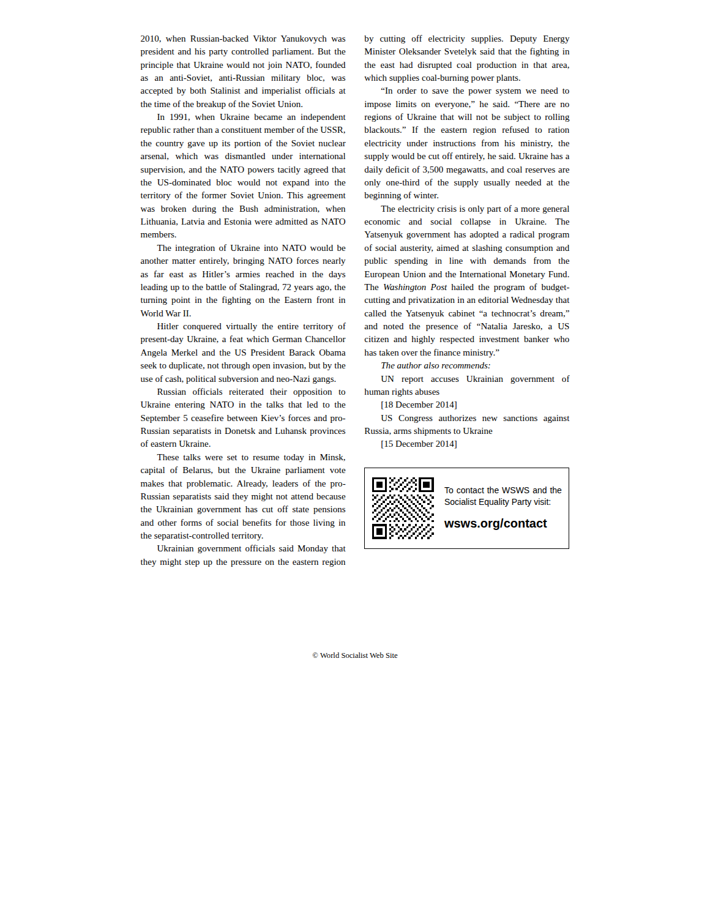2010, when Russian-backed Viktor Yanukovych was president and his party controlled parliament. But the principle that Ukraine would not join NATO, founded as an anti-Soviet, anti-Russian military bloc, was accepted by both Stalinist and imperialist officials at the time of the breakup of the Soviet Union.
In 1991, when Ukraine became an independent republic rather than a constituent member of the USSR, the country gave up its portion of the Soviet nuclear arsenal, which was dismantled under international supervision, and the NATO powers tacitly agreed that the US-dominated bloc would not expand into the territory of the former Soviet Union. This agreement was broken during the Bush administration, when Lithuania, Latvia and Estonia were admitted as NATO members.
The integration of Ukraine into NATO would be another matter entirely, bringing NATO forces nearly as far east as Hitler’s armies reached in the days leading up to the battle of Stalingrad, 72 years ago, the turning point in the fighting on the Eastern front in World War II.
Hitler conquered virtually the entire territory of present-day Ukraine, a feat which German Chancellor Angela Merkel and the US President Barack Obama seek to duplicate, not through open invasion, but by the use of cash, political subversion and neo-Nazi gangs.
Russian officials reiterated their opposition to Ukraine entering NATO in the talks that led to the September 5 ceasefire between Kiev’s forces and pro-Russian separatists in Donetsk and Luhansk provinces of eastern Ukraine.
These talks were set to resume today in Minsk, capital of Belarus, but the Ukraine parliament vote makes that problematic. Already, leaders of the pro-Russian separatists said they might not attend because the Ukrainian government has cut off state pensions and other forms of social benefits for those living in the separatist-controlled territory.
Ukrainian government officials said Monday that they might step up the pressure on the eastern region by cutting off electricity supplies. Deputy Energy Minister Oleksander Svetelyk said that the fighting in the east had disrupted coal production in that area, which supplies coal-burning power plants.
“In order to save the power system we need to impose limits on everyone,” he said. “There are no regions of Ukraine that will not be subject to rolling blackouts.” If the eastern region refused to ration electricity under instructions from his ministry, the supply would be cut off entirely, he said. Ukraine has a daily deficit of 3,500 megawatts, and coal reserves are only one-third of the supply usually needed at the beginning of winter.
The electricity crisis is only part of a more general economic and social collapse in Ukraine. The Yatsenyuk government has adopted a radical program of social austerity, aimed at slashing consumption and public spending in line with demands from the European Union and the International Monetary Fund. The Washington Post hailed the program of budget-cutting and privatization in an editorial Wednesday that called the Yatsenyuk cabinet “a technocrat’s dream,” and noted the presence of “Natalia Jaresko, a US citizen and highly respected investment banker who has taken over the finance ministry.”
The author also recommends:
UN report accuses Ukrainian government of human rights abuses
[18 December 2014]
US Congress authorizes new sanctions against Russia, arms shipments to Ukraine
[15 December 2014]
To contact the WSWS and the Socialist Equality Party visit: wsws.org/contact
© World Socialist Web Site